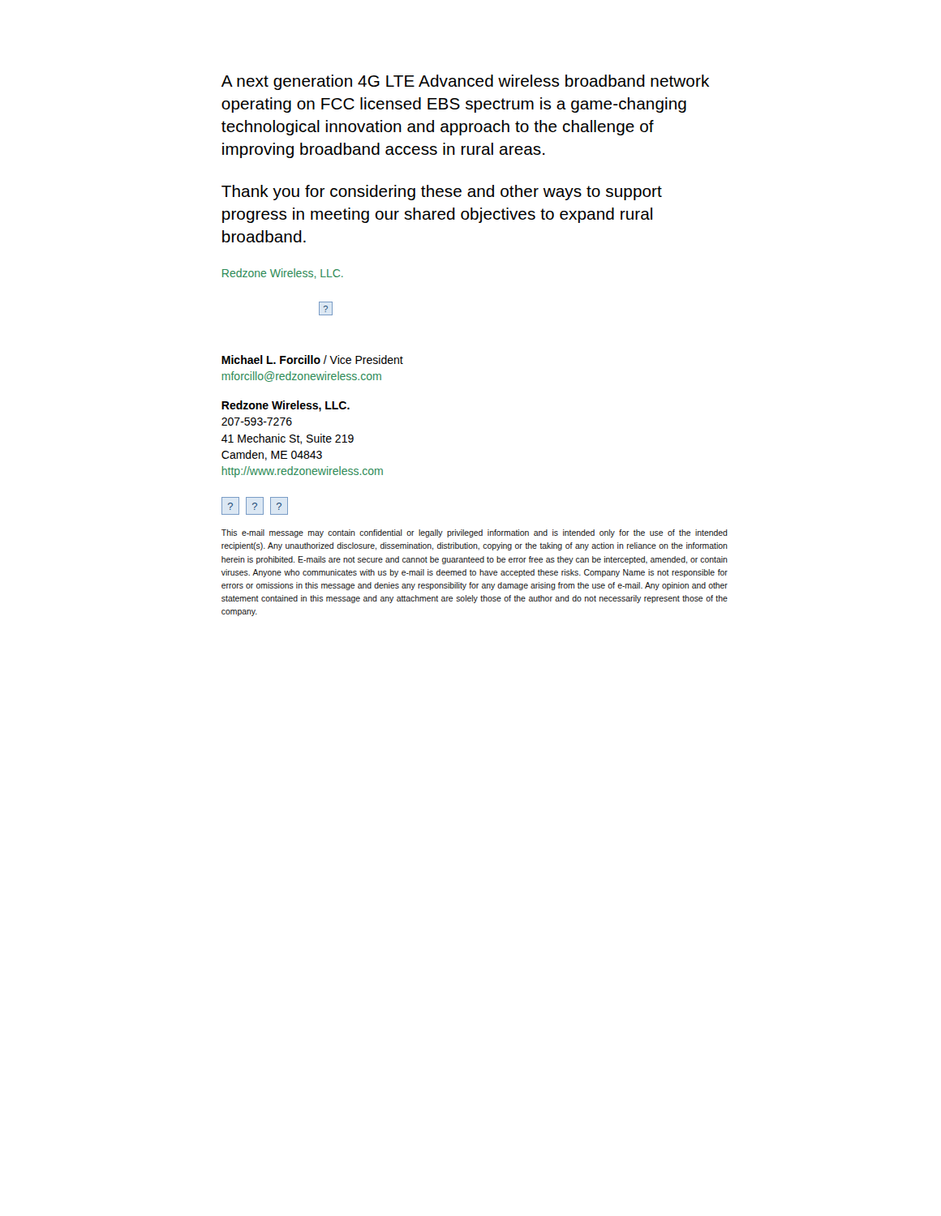A next generation 4G LTE Advanced wireless broadband network operating on FCC licensed EBS spectrum is a game-changing technological innovation and approach to the challenge of improving broadband access in rural areas.
Thank you for considering these and other ways to support progress in meeting our shared objectives to expand rural broadband.
Redzone Wireless, LLC.
?
Michael L. Forcillo / Vice President
mforcillo@redzonewireless.com
Redzone Wireless, LLC.
207-593-7276
41 Mechanic St, Suite 219
Camden, ME 04843
http://www.redzonewireless.com
???
This e-mail message may contain confidential or legally privileged information and is intended only for the use of the intended recipient(s). Any unauthorized disclosure, dissemination, distribution, copying or the taking of any action in reliance on the information herein is prohibited. E-mails are not secure and cannot be guaranteed to be error free as they can be intercepted, amended, or contain viruses. Anyone who communicates with us by e-mail is deemed to have accepted these risks. Company Name is not responsible for errors or omissions in this message and denies any responsibility for any damage arising from the use of e-mail. Any opinion and other statement contained in this message and any attachment are solely those of the author and do not necessarily represent those of the company.